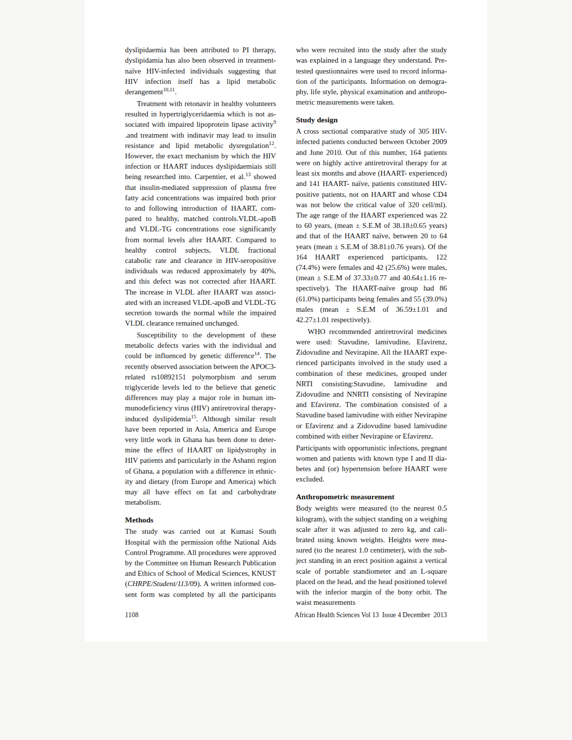dyslipidaemia has been attributed to PI therapy, dyslipidamia has also been observed in treatment-naïve HIV-infected individuals suggesting that HIV infection itself has a lipid metabolic derangement10,11.
Treatment with retonavir in healthy volunteers resulted in hypertriglyceridaemia which is not associated with impaired lipoprotein lipase activity9 . and treatment with indinavir may lead to insulin resistance and lipid metabolic dysregulation12. However, the exact mechanism by which the HIV infection or HAART induces dyslipidaemiais still being researched into. Carpentier, et al.13 showed that insulin-mediated suppression of plasma free fatty acid concentrations was impaired both prior to and following introduction of HAART, compared to healthy, matched controls.VLDL-apoB and VLDL-TG concentrations rose significantly from normal levels after HAART. Compared to healthy control subjects, VLDL fractional catabolic rate and clearance in HIV-seropositive individuals was reduced approximately by 40%, and this defect was not corrected after HAART. The increase in VLDL after HAART was associated with an increased VLDL-apoB and VLDL-TG secretion towards the normal while the impaired VLDL clearance remained unchanged.
Susceptibility to the development of these metabolic defects varies with the individual and could be influenced by genetic difference14. The recently observed association between the APOC3-related rs10892151 polymorphism and serum triglyceride levels led to the believe that genetic differences may play a major role in human immunodeficiency virus (HIV) antiretroviral therapy-induced dyslipidemia15. Although similar result have been reported in Asia, America and Europe very little work in Ghana has been done to determine the effect of HAART on lipidystrophy in HIV patients and particularly in the Ashanti region of Ghana, a population with a difference in ethnicity and dietary (from Europe and America) which may all have effect on fat and carbohydrate metabolism.
Methods
The study was carried out at Kumasi South Hospital with the permission ofthe National Aids Control Programme. All procedures were approved by the Committee on Human Research Publication and Ethics of School of Medical Sciences, KNUST (CHRPE/Student/113/09). A written informed consent form was completed by all the participants who were recruited into the study after the study was explained in a language they understand. Pre-tested questionnaires were used to record information of the participants. Information on demography, life style, physical examination and anthropometric measurements were taken.
Study design
A cross sectional comparative study of 305 HIV-infected patients conducted between October 2009 and June 2010. Out of this number, 164 patients were on highly active antiretroviral therapy for at least six months and above (HAART- experienced) and 141 HAART- naïve, patients constituted HIV-positive patients, not on HAART and whose CD4 was not below the critical value of 320 cell/ml). The age range of the HAART experienced was 22 to 60 years, (mean ± S.E.M of 38.18±0.65 years) and that of the HAART naïve, between 20 to 64 years (mean ± S.E.M of 38.81±0.76 years). Of the 164 HAART experienced participants, 122 (74.4%) were females and 42 (25.6%) were males, (mean ± S.E.M of 37.33±0.77 and 40.64±1.16 respectively). The HAART-naïve group had 86 (61.0%) participants being females and 55 (39.0%) males (mean ± S.E.M of 36.59±1.01 and 42.27±1.01 respectively).
WHO recommended antiretroviral medicines were used: Stavudine, lamivudine, Efavirenz, Zidovudine and Nevirapine. All the HAART experienced participants involved in the study used a combination of these medicines, grouped under NRTI consisting:Stavudine, lamivudine and Zidovudine and NNRTI consisting of Nevirapine and Efavirenz. The combination consisted of a Stavudine based lamivudine with either Nevirapine or Efavirenz and a Zidovudine based lamivudine combined with either Nevirapine or Efavirenz.
Participants with opportunistic infections, pregnant women and patients with known type I and II diabetes and (or) hypertension before HAART were excluded.
Anthropometric measurement
Body weights were measured (to the nearest 0.5 kilogram), with the subject standing on a weighing scale after it was adjusted to zero kg, and calibrated using known weights. Heights were measured (to the nearest 1.0 centimeter), with the subject standing in an erect position against a vertical scale of portable standiometer and an L-square placed on the head, and the head positioned tolevel with the inferior margin of the bony orbit. The waist measurements
1108
African Health Sciences Vol 13 Issue 4 December 2013